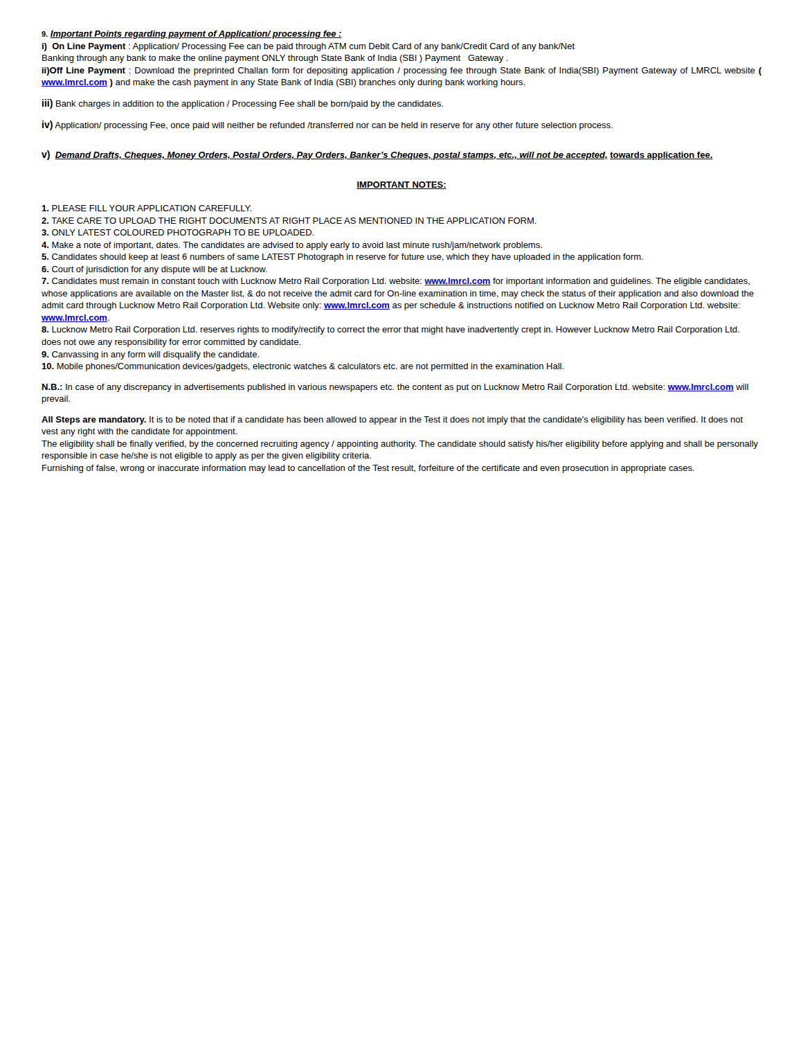9. Important Points regarding payment of Application/ processing fee :
i) On Line Payment : Application/ Processing Fee can be paid through ATM cum Debit Card of any bank/Credit Card of any bank/Net
Banking through any bank to make the online payment ONLY through State Bank of India (SBI ) Payment Gateway .
ii) Off Line Payment : Download the preprinted Challan form for depositing application / processing fee through State Bank of India(SBI) Payment Gateway of LMRCL website ( www.lmrcl.com ) and make the cash payment in any State Bank of India (SBI) branches only during bank working hours.
iii) Bank charges in addition to the application / Processing Fee shall be born/paid by the candidates.
iv) Application/ processing Fee, once paid will neither be refunded /transferred nor can be held in reserve for any other future selection process.
v) Demand Drafts, Cheques, Money Orders, Postal Orders, Pay Orders, Banker’s Cheques, postal stamps, etc., will not be accepted, towards application fee.
IMPORTANT NOTES:
1. PLEASE FILL YOUR APPLICATION CAREFULLY.
2. TAKE CARE TO UPLOAD THE RIGHT DOCUMENTS AT RIGHT PLACE AS MENTIONED IN THE APPLICATION FORM.
3. ONLY LATEST COLOURED PHOTOGRAPH TO BE UPLOADED.
4. Make a note of important, dates. The candidates are advised to apply early to avoid last minute rush/jam/network problems.
5. Candidates should keep at least 6 numbers of same LATEST Photograph in reserve for future use, which they have uploaded in the application form.
6. Court of jurisdiction for any dispute will be at Lucknow.
7. Candidates must remain in constant touch with Lucknow Metro Rail Corporation Ltd. website: www.lmrcl.com for important information and guidelines. The eligible candidates, whose applications are available on the Master list, & do not receive the admit card for On-line examination in time, may check the status of their application and also download the admit card through Lucknow Metro Rail Corporation Ltd. Website only: www.lmrcl.com as per schedule & instructions notified on Lucknow Metro Rail Corporation Ltd. website: www.lmrcl.com.
8. Lucknow Metro Rail Corporation Ltd. reserves rights to modify/rectify to correct the error that might have inadvertently crept in. However Lucknow Metro Rail Corporation Ltd. does not owe any responsibility for error committed by candidate.
9. Canvassing in any form will disqualify the candidate.
10. Mobile phones/Communication devices/gadgets, electronic watches & calculators etc. are not permitted in the examination Hall.
N.B.: In case of any discrepancy in advertisements published in various newspapers etc. the content as put on Lucknow Metro Rail Corporation Ltd. website: www.lmrcl.com will prevail.
All Steps are mandatory. It is to be noted that if a candidate has been allowed to appear in the Test it does not imply that the candidate's eligibility has been verified. It does not vest any right with the candidate for appointment.
The eligibility shall be finally verified, by the concerned recruiting agency / appointing authority. The candidate should satisfy his/her eligibility before applying and shall be personally responsible in case he/she is not eligible to apply as per the given eligibility criteria.
Furnishing of false, wrong or inaccurate information may lead to cancellation of the Test result, forfeiture of the certificate and even prosecution in appropriate cases.